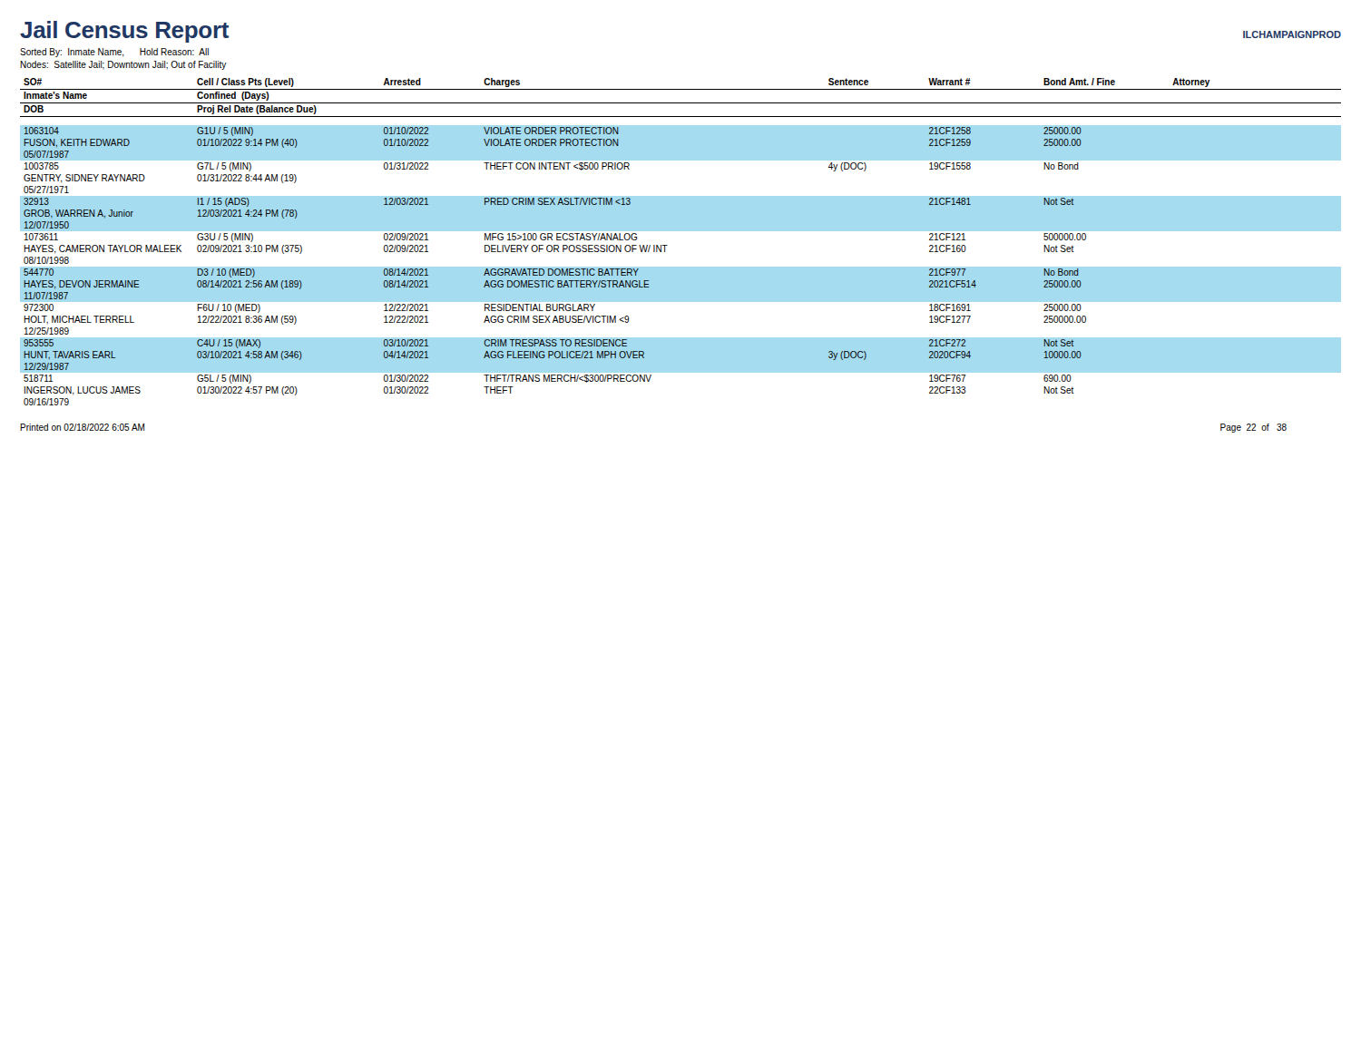ILCHAMPAIGNPROD
Jail Census Report
Sorted By: Inmate Name, Hold Reason: All
Nodes: Satellite Jail; Downtown Jail; Out of Facility
| SO# | Cell / Class Pts (Level) | Arrested | Charges | Sentence | Warrant # | Bond Amt. / Fine | Attorney |
| --- | --- | --- | --- | --- | --- | --- | --- |
| Inmate's Name | Confined (Days) | | | | | | |
| DOB | Proj Rel Date (Balance Due) | | | | | | |
| 1063104 | G1U / 5 (MIN) | 01/10/2022 | VIOLATE ORDER PROTECTION | | 21CF1258 | 25000.00 | |
| FUSON, KEITH EDWARD | 01/10/2022 9:14 PM (40) | 01/10/2022 | VIOLATE ORDER PROTECTION | | 21CF1259 | 25000.00 | |
| 05/07/1987 | | | | | | | |
| 1003785 | G7L / 5 (MIN) | 01/31/2022 | THEFT CON INTENT <$500 PRIOR | 4y (DOC) | 19CF1558 | No Bond | |
| GENTRY, SIDNEY RAYNARD | 01/31/2022 8:44 AM (19) | | | | | | |
| 05/27/1971 | | | | | | | |
| 32913 | I1 / 15 (ADS) | 12/03/2021 | PRED CRIM SEX ASLT/VICTIM <13 | | 21CF1481 | Not Set | |
| GROB, WARREN A, Junior | 12/03/2021 4:24 PM (78) | | | | | | |
| 12/07/1950 | | | | | | | |
| 1073611 | G3U / 5 (MIN) | 02/09/2021 | MFG 15>100 GR ECSTASY/ANALOG | | 21CF121 | 500000.00 | |
| HAYES, CAMERON TAYLOR MALEEK | 02/09/2021 3:10 PM (375) | 02/09/2021 | DELIVERY OF OR POSSESSION OF W/ INT | | 21CF160 | Not Set | |
| 08/10/1998 | | | | | | | |
| 544770 | D3 / 10 (MED) | 08/14/2021 | AGGRAVATED DOMESTIC BATTERY | | 21CF977 | No Bond | |
| HAYES, DEVON JERMAINE | 08/14/2021 2:56 AM (189) | 08/14/2021 | AGG DOMESTIC BATTERY/STRANGLE | | 2021CF514 | 25000.00 | |
| 11/07/1987 | | | | | | | |
| 972300 | F6U / 10 (MED) | 12/22/2021 | RESIDENTIAL BURGLARY | | 18CF1691 | 25000.00 | |
| HOLT, MICHAEL TERRELL | 12/22/2021 8:36 AM (59) | 12/22/2021 | AGG CRIM SEX ABUSE/VICTIM <9 | | 19CF1277 | 250000.00 | |
| 12/25/1989 | | | | | | | |
| 953555 | C4U / 15 (MAX) | 03/10/2021 | CRIM TRESPASS TO RESIDENCE | | 21CF272 | Not Set | |
| HUNT, TAVARIS EARL | 03/10/2021 4:58 AM (346) | 04/14/2021 | AGG FLEEING POLICE/21 MPH OVER | 3y (DOC) | 2020CF94 | 10000.00 | |
| 12/29/1987 | | | | | | | |
| 518711 | G5L / 5 (MIN) | 01/30/2022 | THFT/TRANS MERCH/<$300/PRECONV | | 19CF767 | 690.00 | |
| INGERSON, LUCUS JAMES | 01/30/2022 4:57 PM (20) | 01/30/2022 | THEFT | | 22CF133 | Not Set | |
| 09/16/1979 | | | | | | | |
Printed on 02/18/2022 6:05 AM
Page 22 of 38